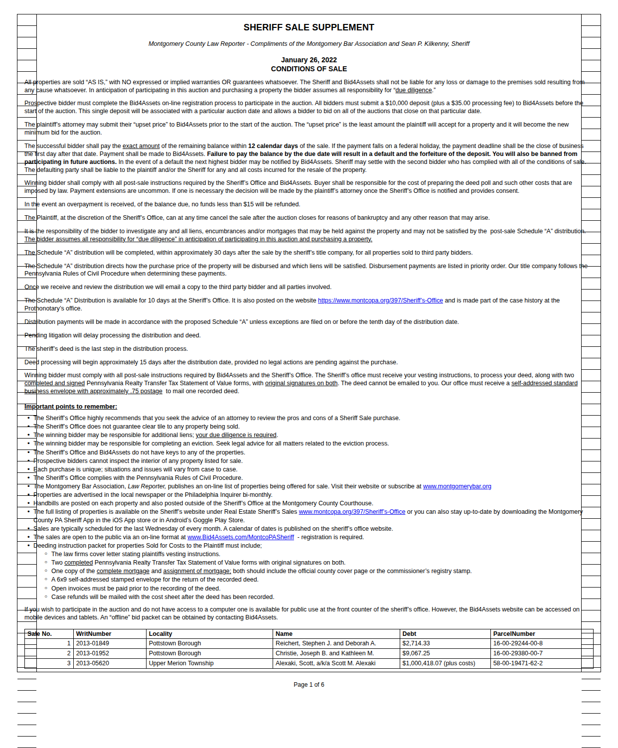SHERIFF SALE SUPPLEMENT
Montgomery County Law Reporter - Compliments of the Montgomery Bar Association and Sean P. Kilkenny, Sheriff
January 26, 2022
CONDITIONS OF SALE
All properties are sold “AS IS,” with NO expressed or implied warranties OR guarantees whatsoever. The Sheriff and Bid4Assets shall not be liable for any loss or damage to the premises sold resulting from any cause whatsoever. In anticipation of participating in this auction and purchasing a property the bidder assumes all responsibility for “due diligence.”
Prospective bidder must complete the Bid4Assets on-line registration process to participate in the auction. All bidders must submit a $10,000 deposit (plus a $35.00 processing fee) to Bid4Assets before the start of the auction. This single deposit will be associated with a particular auction date and allows a bidder to bid on all of the auctions that close on that particular date.
The plaintiff’s attorney may submit their “upset price” to Bid4Assets prior to the start of the auction. The “upset price” is the least amount the plaintiff will accept for a property and it will become the new minimum bid for the auction.
The successful bidder shall pay the exact amount of the remaining balance within 12 calendar days of the sale. If the payment falls on a federal holiday, the payment deadline shall be the close of business the first day after that date. Payment shall be made to Bid4Assets. Failure to pay the balance by the due date will result in a default and the forfeiture of the deposit. You will also be banned from participating in future auctions. In the event of a default the next highest bidder may be notified by Bid4Assets. Sheriff may settle with the second bidder who has complied with all of the conditions of sale. The defaulting party shall be liable to the plaintiff and/or the Sheriff for any and all costs incurred for the resale of the property.
Winning bidder shall comply with all post-sale instructions required by the Sheriff’s Office and Bid4Assets. Buyer shall be responsible for the cost of preparing the deed poll and such other costs that are imposed by law. Payment extensions are uncommon. If one is necessary the decision will be made by the plaintiff’s attorney once the Sheriff’s Office is notified and provides consent.
In the event an overpayment is received, of the balance due, no funds less than $15 will be refunded.
The Plaintiff, at the discretion of the Sheriff’s Office, can at any time cancel the sale after the auction closes for reasons of bankruptcy and any other reason that may arise.
It is the responsibility of the bidder to investigate any and all liens, encumbrances and/or mortgages that may be held against the property and may not be satisfied by the post-sale Schedule “A” distribution. The bidder assumes all responsibility for “due diligence” in anticipation of participating in this auction and purchasing a property.
The Schedule “A” distribution will be completed, within approximately 30 days after the sale by the sheriff’s title company, for all properties sold to third party bidders.
The Schedule “A” distribution directs how the purchase price of the property will be disbursed and which liens will be satisfied. Disbursement payments are listed in priority order. Our title company follows the Pennsylvania Rules of Civil Procedure when determining these payments.
Once we receive and review the distribution we will email a copy to the third party bidder and all parties involved.
The Schedule “A” Distribution is available for 10 days at the Sheriff’s Office. It is also posted on the website https://www.montcopa.org/397/Sheriff’s-Office and is made part of the case history at the Prothonotary’s office.
Distribution payments will be made in accordance with the proposed Schedule “A” unless exceptions are filed on or before the tenth day of the distribution date.
Pending litigation will delay processing the distribution and deed.
The sheriff’s deed is the last step in the distribution process.
Deed processing will begin approximately 15 days after the distribution date, provided no legal actions are pending against the purchase.
Winning bidder must comply with all post-sale instructions required by Bid4Assets and the Sheriff’s Office. The Sheriff’s office must receive your vesting instructions, to process your deed, along with two completed and signed Pennsylvania Realty Transfer Tax Statement of Value forms, with original signatures on both. The deed cannot be emailed to you. Our office must receive a self-addressed standard business envelope with approximately .75 postage to mail one recorded deed.
Important points to remember:
The Sheriff’s Office highly recommends that you seek the advice of an attorney to review the pros and cons of a Sheriff Sale purchase.
The Sheriff’s Office does not guarantee clear tile to any property being sold.
The winning bidder may be responsible for additional liens; your due diligence is required.
The winning bidder may be responsible for completing an eviction. Seek legal advice for all matters related to the eviction process.
The Sheriff’s Office and Bid4Assets do not have keys to any of the properties.
Prospective bidders cannot inspect the interior of any property listed for sale.
Each purchase is unique; situations and issues will vary from case to case.
The Sheriff’s Office complies with the Pennsylvania Rules of Civil Procedure.
The Montgomery Bar Association, Law Reporter, publishes an on-line list of properties being offered for sale. Visit their website or subscribe at www.montgomerybar.org
Properties are advertised in the local newspaper or the Philadelphia Inquirer bi-monthly.
Handbills are posted on each property and also posted outside of the Sheriff’s Office at the Montgomery County Courthouse.
The full listing of properties is available on the Sheriff’s website under Real Estate Sheriff’s Sales www.montcopa.org/397/Sheriff’s-Office or you can also stay up-to-date by downloading the Montgomery County PA Sheriff App in the iOS App store or in Android’s Goggle Play Store.
Sales are typically scheduled for the last Wednesday of every month. A calendar of dates is published on the sheriff’s office website.
The sales are open to the public via an on-line format at www.Bid4Assets.com/MontcoPASheriff - registration is required.
Deeding instruction packet for properties Sold for Costs to the Plaintiff must include;
The law firms cover letter stating plaintiffs vesting instructions.
Two completed Pennsylvania Realty Transfer Tax Statement of Value forms with original signatures on both.
One copy of the complete mortgage and assignment of mortgage; both should include the official county cover page or the commissioner’s registry stamp.
A 6x9 self-addressed stamped envelope for the return of the recorded deed.
Open invoices must be paid prior to the recording of the deed.
Case refunds will be mailed with the cost sheet after the deed has been recorded.
If you wish to participate in the auction and do not have access to a computer one is available for public use at the front counter of the sheriff’s office. However, the Bid4Assets website can be accessed on mobile devices and tablets. An “offline” bid packet can be obtained by contacting Bid4Assets.
| Sale No. | WritNumber | Locality | Name | Debt | ParcelNumber |
| --- | --- | --- | --- | --- | --- |
| 1 | 2013-01849 | Pottstown Borough | Reichert, Stephen J. and Deborah A. | $2,714.33 | 16-00-29244-00-8 |
| 2 | 2013-01952 | Pottstown Borough | Christie, Joseph B. and Kathleen M. | $9,067.25 | 16-00-29380-00-7 |
| 3 | 2013-05620 | Upper Merion Township | Alexaki, Scott, a/k/a Scott M. Alexaki | $1,000,418.07 (plus costs) | 58-00-19471-62-2 |
Page 1 of 6